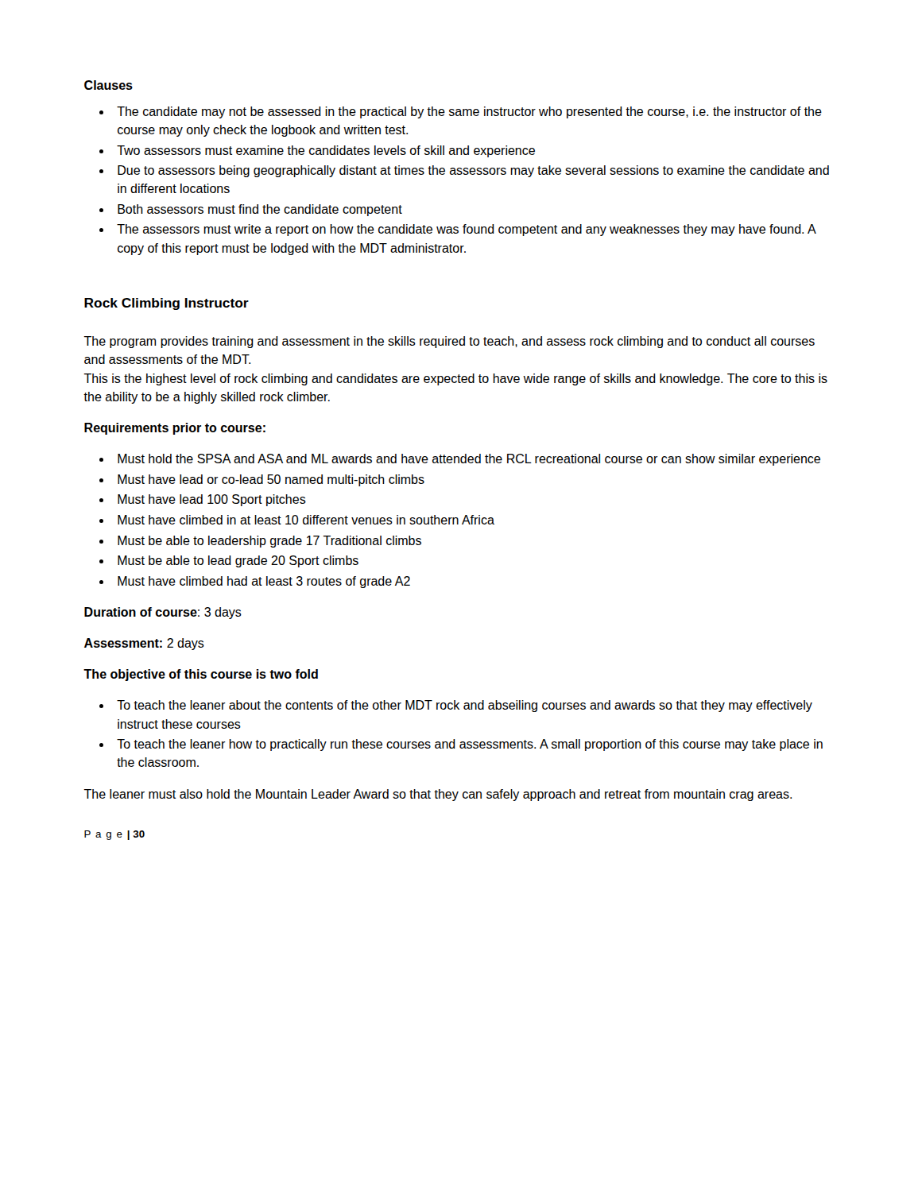Clauses
The candidate may not be assessed in the practical by the same instructor who presented the course, i.e. the instructor of the course may only check the logbook and written test.
Two assessors must examine the candidates levels of skill and experience
Due to assessors being geographically distant at times the assessors may take several sessions to examine the candidate and in different locations
Both assessors must find the candidate competent
The assessors must write a report on how the candidate was found competent and any weaknesses they may have found. A copy of this report must be lodged with the MDT administrator.
Rock Climbing Instructor
The program provides training and assessment in the skills required to teach, and assess rock climbing and to conduct all courses and assessments of the MDT.
This is the highest level of rock climbing and candidates are expected to have wide range of skills and knowledge. The core to this is the ability to be a highly skilled rock climber.
Requirements prior to course:
Must hold the SPSA and ASA and ML awards and have attended the RCL recreational course or can show similar experience
Must have lead or co-lead 50 named multi-pitch climbs
Must have lead 100 Sport pitches
Must have climbed in at least 10 different venues in southern Africa
Must be able to leadership grade 17 Traditional climbs
Must be able to lead grade 20 Sport climbs
Must have climbed had at least 3 routes of grade A2
Duration of course: 3 days
Assessment: 2 days
The objective of this course is two fold
To teach the leaner about the contents of the other MDT rock and abseiling courses and awards so that they may effectively instruct these courses
To teach the leaner how to practically run these courses and assessments. A small proportion of this course may take place in the classroom.
The leaner must also hold the Mountain Leader Award so that they can safely approach and retreat from mountain crag areas.
P a g e | 30